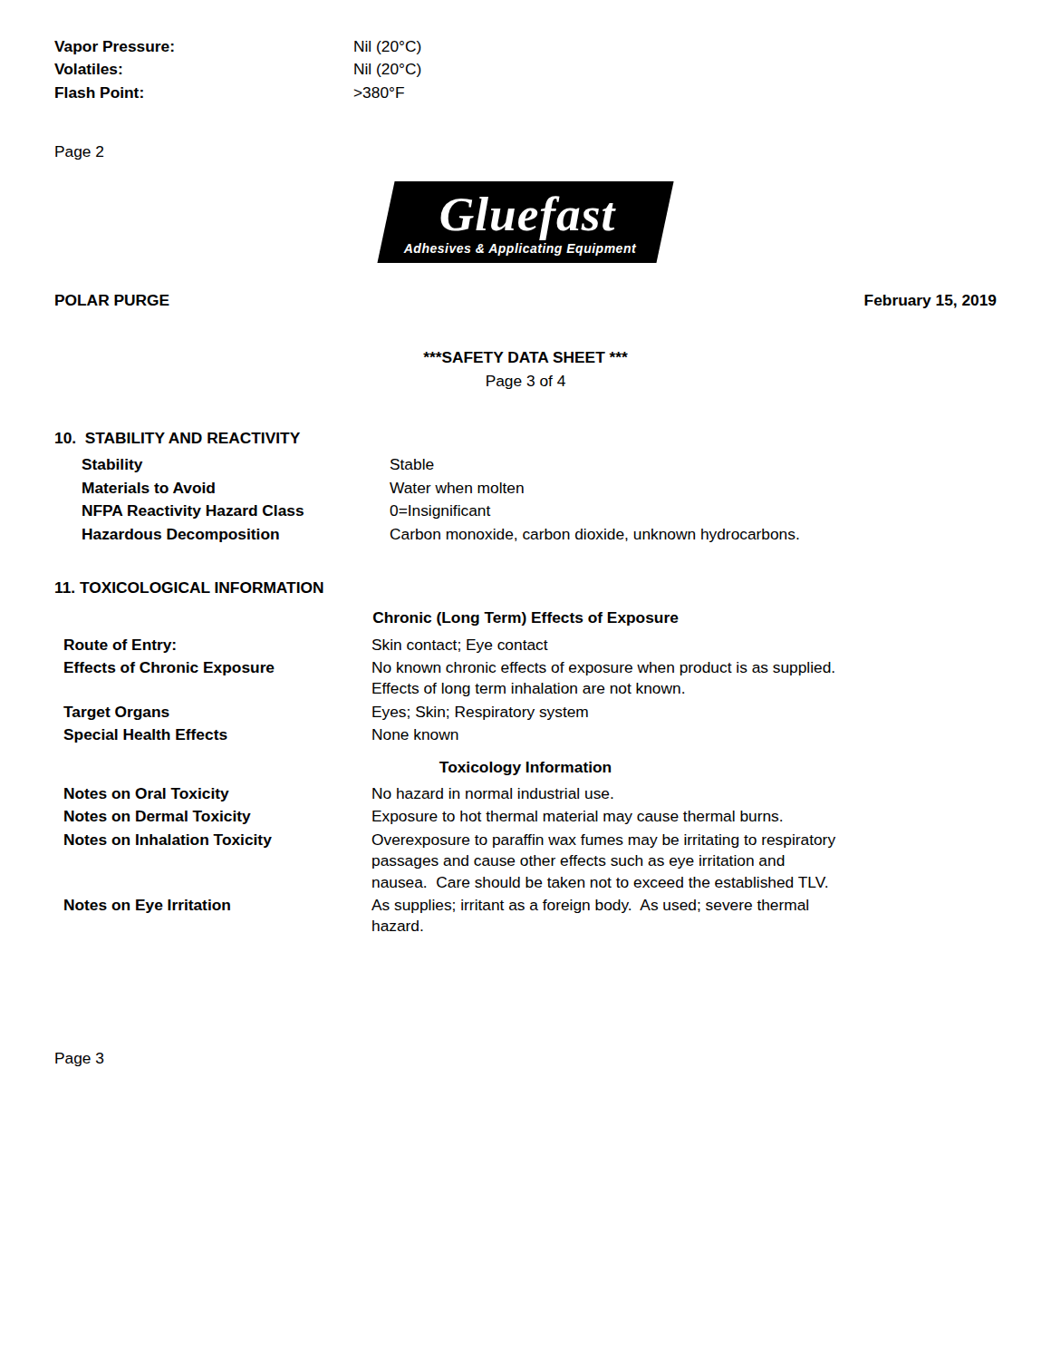| Vapor Pressure: | Nil (20°C) |
| Volatiles: | Nil (20°C) |
| Flash Point: | >380°F |
Page 2
Gluefast Adhesives & Applicating Equipment
POLAR PURGE
February 15, 2019
***SAFETY DATA SHEET ***
Page 3 of 4
10. STABILITY AND REACTIVITY
| Stability | Stable |
| Materials to Avoid | Water when molten |
| NFPA Reactivity Hazard Class | 0=Insignificant |
| Hazardous Decomposition | Carbon monoxide, carbon dioxide, unknown hydrocarbons. |
11. TOXICOLOGICAL INFORMATION
Chronic (Long Term) Effects of Exposure
| Route of Entry: | Skin contact; Eye contact |
| Effects of Chronic Exposure | No known chronic effects of exposure when product is as supplied. Effects of long term inhalation are not known. |
| Target Organs | Eyes; Skin; Respiratory system |
| Special Health Effects | None known |
Toxicology Information
| Notes on Oral Toxicity | No hazard in normal industrial use. |
| Notes on Dermal Toxicity | Exposure to hot thermal material may cause thermal burns. |
| Notes on Inhalation Toxicity | Overexposure to paraffin wax fumes may be irritating to respiratory passages and cause other effects such as eye irritation and nausea. Care should be taken not to exceed the established TLV. |
| Notes on Eye Irritation | As supplies; irritant as a foreign body. As used; severe thermal hazard. |
Page 3